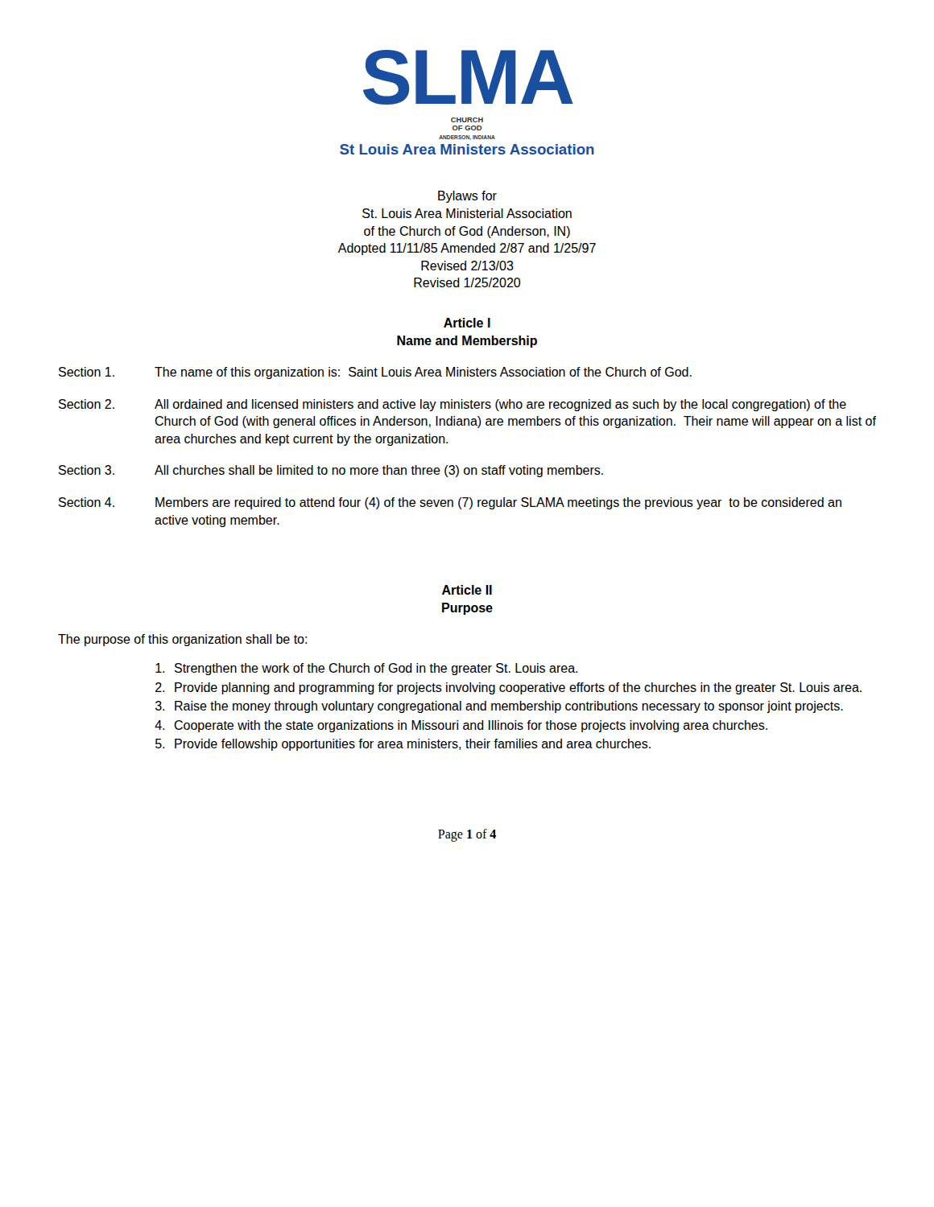SL MA
CHURCH
OF GOD
ANDERSON, INDIANA
St Louis Area Ministers Association
Bylaws for
St. Louis Area Ministerial Association
of the Church of God (Anderson, IN)
Adopted 11/11/85 Amended 2/87 and 1/25/97
Revised 2/13/03
Revised 1/25/2020
Article I Name and Membership
| Section 1. | The name of this organization is: Saint Louis Area Ministers Association of the Church of God. |
| Section 2. | All ordained and licensed ministers and active lay ministers (who are recognized as such by the local congregation) of the Church of God (with general offices in Anderson, Indiana) are members of this organization. Their name will appear on a list of area churches and kept current by the organization. |
| Section 3. | All churches shall be limited to no more than three (3) on staff voting members. |
| Section 4. | Members are required to attend four (4) of the seven (7) regular SLAMA meetings the previous year to be considered an active voting member. |
Article II Purpose
The purpose of this organization shall be to:
Strengthen the work of the Church of God in the greater St. Louis area.
Provide planning and programming for projects involving cooperative efforts of the churches in the greater St. Louis area.
Raise the money through voluntary congregational and membership contributions necessary to sponsor joint projects.
Cooperate with the state organizations in Missouri and Illinois for those projects involving area churches.
Provide fellowship opportunities for area ministers, their families and area churches.
Page 1 of 4